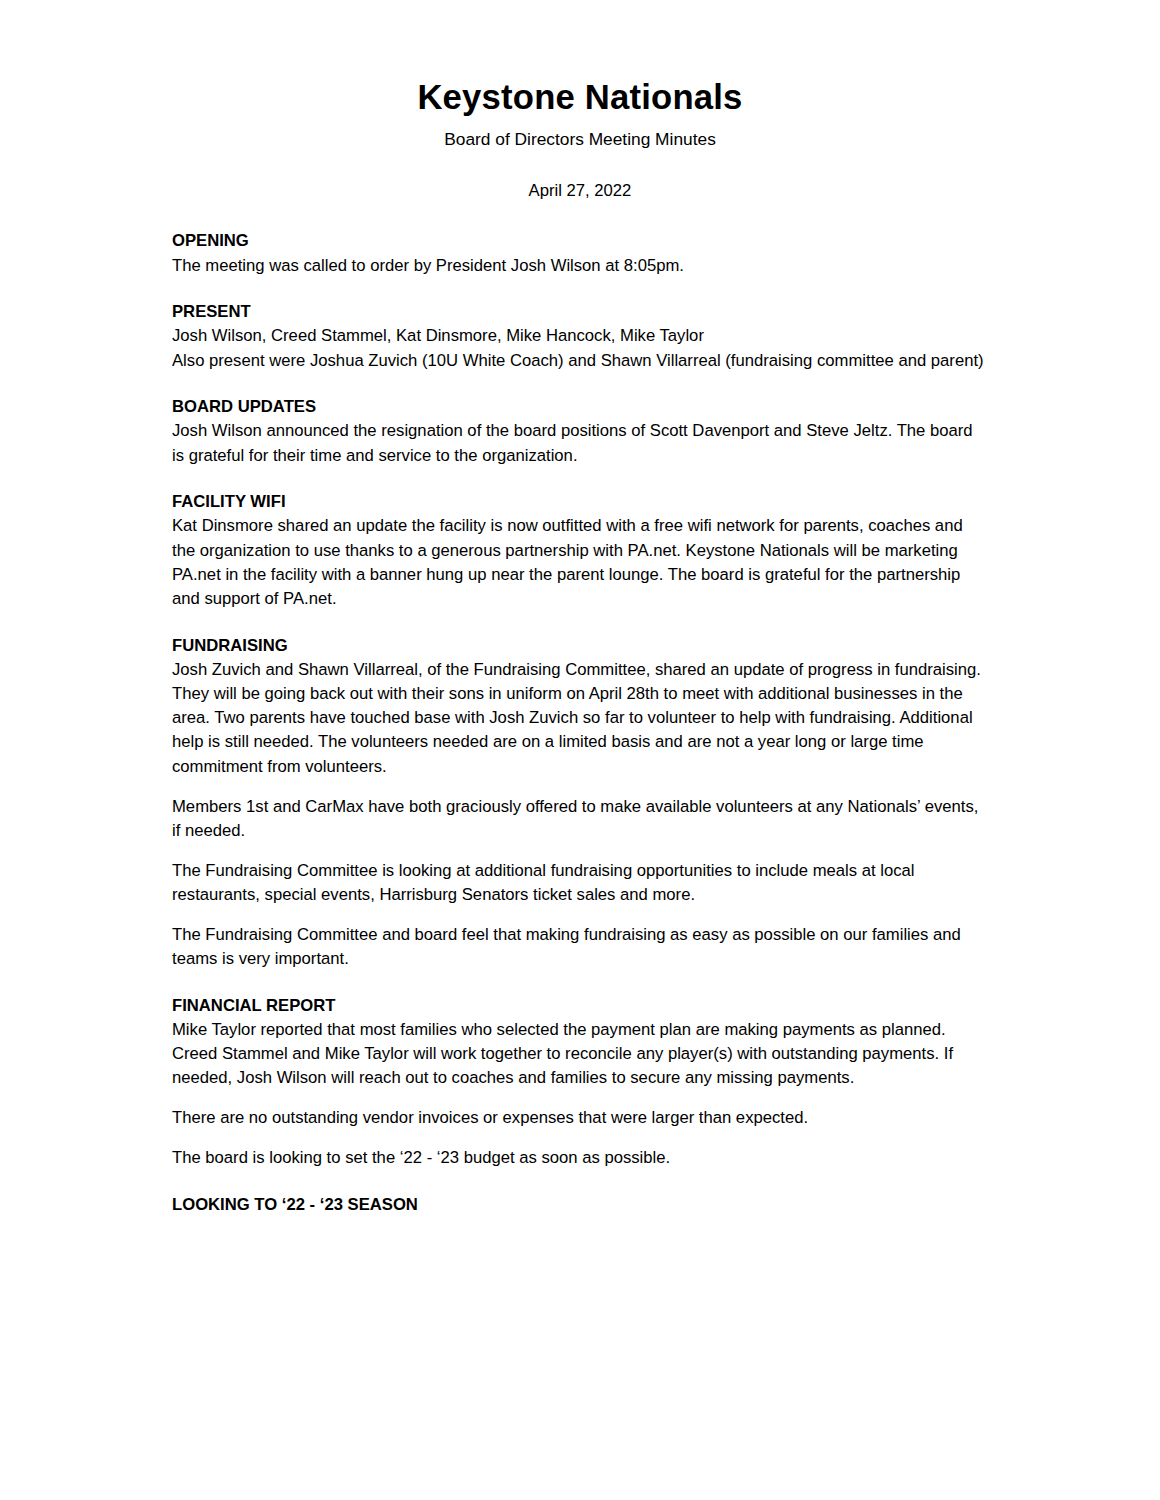Keystone Nationals
Board of Directors Meeting Minutes
April 27, 2022
Opening
The meeting was called to order by President Josh Wilson at 8:05pm.
Present
Josh Wilson, Creed Stammel, Kat Dinsmore, Mike Hancock, Mike Taylor
Also present were Joshua Zuvich (10U White Coach) and Shawn Villarreal (fundraising committee and parent)
Board Updates
Josh Wilson announced the resignation of the board positions of Scott Davenport and Steve Jeltz. The board is grateful for their time and service to the organization.
Facility Wifi
Kat Dinsmore shared an update the facility is now outfitted with a free wifi network for parents, coaches and the organization to use thanks to a generous partnership with PA.net. Keystone Nationals will be marketing PA.net in the facility with a banner hung up near the parent lounge. The board is grateful for the partnership and support of PA.net.
Fundraising
Josh Zuvich and Shawn Villarreal, of the Fundraising Committee, shared an update of progress in fundraising. They will be going back out with their sons in uniform on April 28th to meet with additional businesses in the area. Two parents have touched base with Josh Zuvich so far to volunteer to help with fundraising. Additional help is still needed. The volunteers needed are on a limited basis and are not a year long or large time commitment from volunteers.
Members 1st and CarMax have both graciously offered to make available volunteers at any Nationals’ events, if needed.
The Fundraising Committee is looking at additional fundraising opportunities to include meals at local restaurants, special events, Harrisburg Senators ticket sales and more.
The Fundraising Committee and board feel that making fundraising as easy as possible on our families and teams is very important.
Financial Report
Mike Taylor reported that most families who selected the payment plan are making payments as planned. Creed Stammel and Mike Taylor will work together to reconcile any player(s) with outstanding payments. If needed, Josh Wilson will reach out to coaches and families to secure any missing payments.
There are no outstanding vendor invoices or expenses that were larger than expected.
The board is looking to set the ‘22 - ‘23 budget as soon as possible.
Looking to ‘22 - ‘23 Season